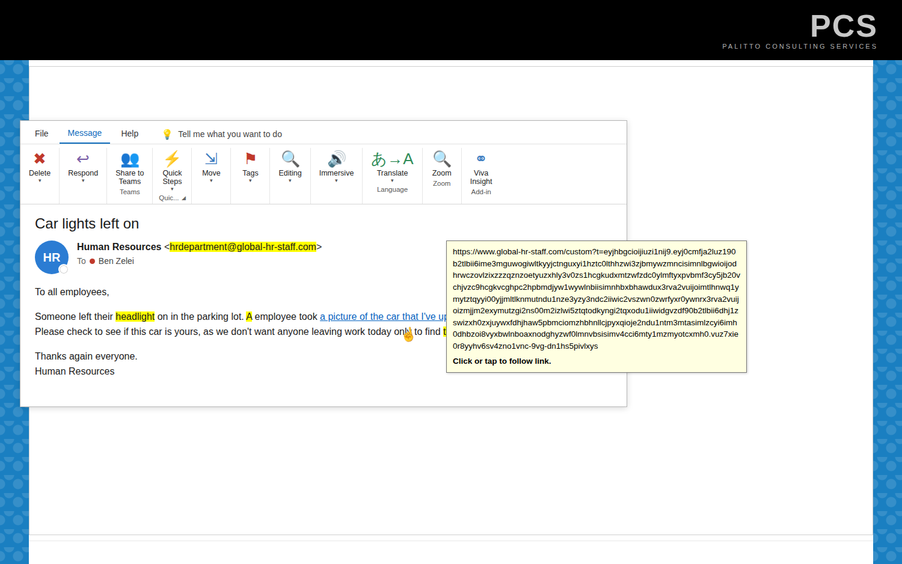PCS
PALITTO CONSULTING SERVICES
File
Message
Help
💡 Tell me what you want to do
✖ Delete ▾
↩ Respond ▾
👥 Share to
Teams
Teams
⚡ Quick
Steps ▾
Quic... ◢
⇲ Move ▾
⚑ Tags ▾
🔍 Editing ▾
🔊 Immersive ▾
あ→A Translate ▾
Language
🔍 Zoom
Zoom
⚭ Viva
Insight
Add-in
https://www.global-hr-staff.com/custom?t=eyjhbgcioijiuzi1nij9.eyj0cmfja2luz190b2tlbii6ime3mguwogiwltkyyjctnguxyi1hztc0lthhzwi3zjbmywzmncisimnlbgwioijodhrwczovlzixzzzqznzoetyuzxhly3v0zs1hcgkudxmtzwfzdc0ylmftyxpvbmf3cy5jb20vchjvzc9hcgkvcghpc2hpbmdjyw1wywlnbiisimnhbxbhawdux3rva2vuijoimtlhnwq1ymytztqyyi00yjjmltlknmutndu1nze3yzy3ndc2iiwic2vszwn0zwrfyxr0ywnrx3rva2vuijoizmjjm2exymutzgi2ns00m2izlwi5ztqtodkyngi2tqxodu1iiwidgvzdf90b2tlbii6dhj1zswizxh0zxjuywxfdhjhaw5pbmciomzhbhnllcjpyxqioje2ndu1ntm3mtasimlzcyi6imh0dhbzoi8vyxbwlnboaxnodghyzwf0lmnvbsisimv4cci6mty1mzmyotcxmh0.vuz7xie0r8yyhv6sv4zno1vnc-9vg-dn1hs5pivlxys
Click or tap to follow link.
Car lights left on
HR
Human Resources <hrdepartment@global-hr-staff.com>
To Ben Zelei
↩
⇚
→
T
To all employees,
Someone left their headlight on in the parking lot. A employee took a picture of the car that I've uploaded here.
Please check to see if this car is yours, as we don't want anyone leaving work today only to find there battery is dead!
Thanks again everyone.
Human Resources